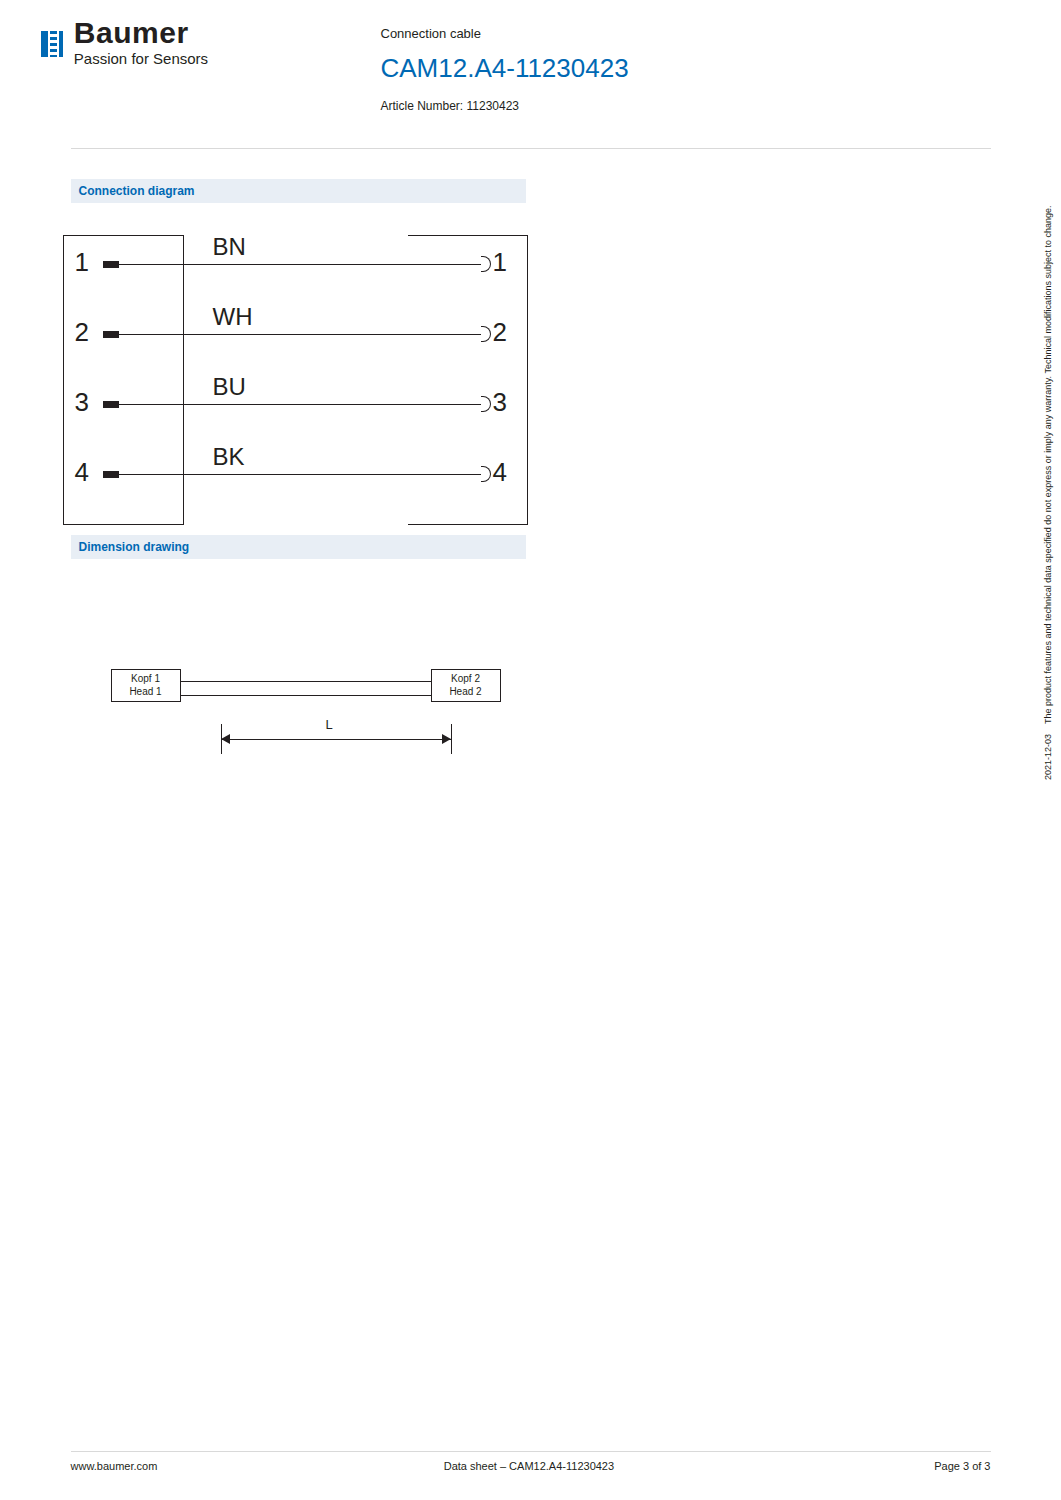Baumer
Passion for Sensors
Connection cable
CAM12.A4-11230423
Article Number: 11230423
Connection diagram
1
2
3
4
1
2
3
4
BN
WH
BU
BK
Dimension drawing
Kopf 1
Head 1
Kopf 2
Head 2
L
2021-12-03 The product features and technical data specified do not express or imply any warranty. Technical modifications subject to change.
www.baumer.com
Data sheet – CAM12.A4-11230423
Page 3 of 3